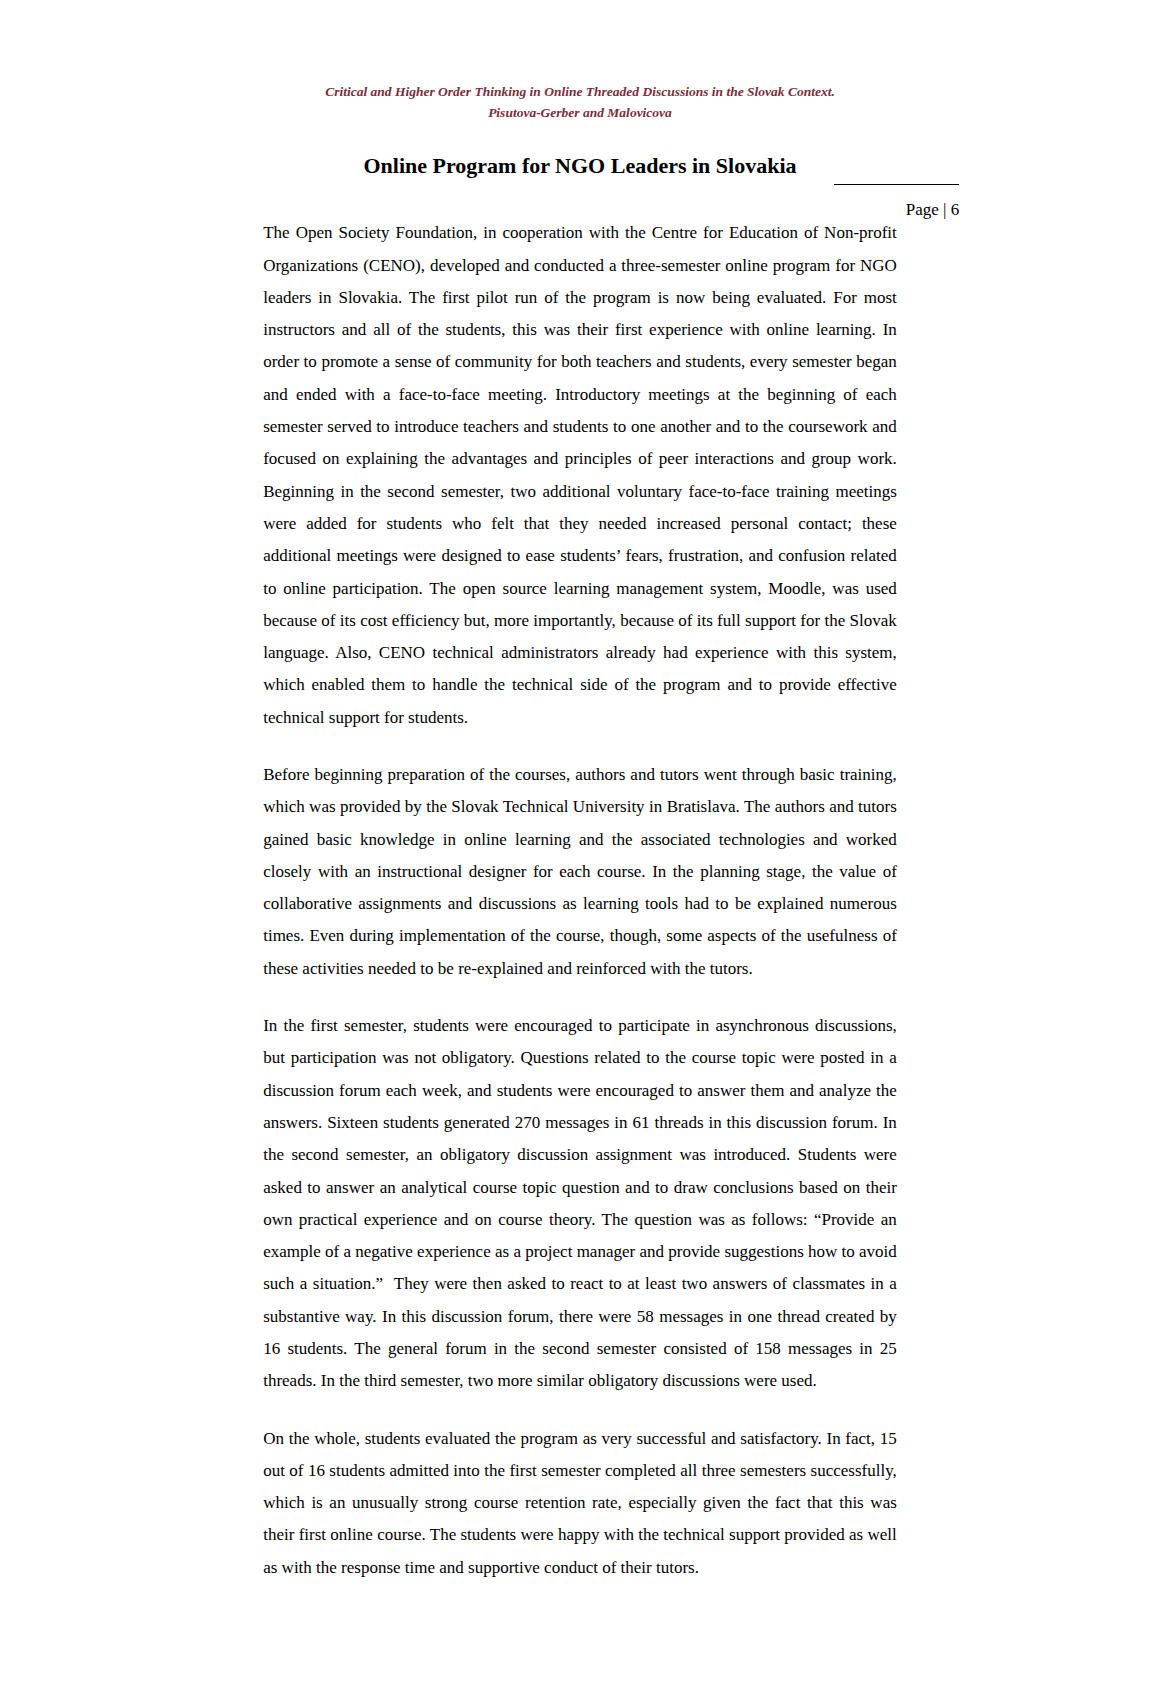Critical and Higher Order Thinking in Online Threaded Discussions in the Slovak Context. Pisutova-Gerber and Malovicova
Online Program for NGO Leaders in Slovakia
Page | 6
The Open Society Foundation, in cooperation with the Centre for Education of Non-profit Organizations (CENO), developed and conducted a three-semester online program for NGO leaders in Slovakia. The first pilot run of the program is now being evaluated. For most instructors and all of the students, this was their first experience with online learning. In order to promote a sense of community for both teachers and students, every semester began and ended with a face-to-face meeting. Introductory meetings at the beginning of each semester served to introduce teachers and students to one another and to the coursework and focused on explaining the advantages and principles of peer interactions and group work. Beginning in the second semester, two additional voluntary face-to-face training meetings were added for students who felt that they needed increased personal contact; these additional meetings were designed to ease students’ fears, frustration, and confusion related to online participation. The open source learning management system, Moodle, was used because of its cost efficiency but, more importantly, because of its full support for the Slovak language. Also, CENO technical administrators already had experience with this system, which enabled them to handle the technical side of the program and to provide effective technical support for students.
Before beginning preparation of the courses, authors and tutors went through basic training, which was provided by the Slovak Technical University in Bratislava. The authors and tutors gained basic knowledge in online learning and the associated technologies and worked closely with an instructional designer for each course. In the planning stage, the value of collaborative assignments and discussions as learning tools had to be explained numerous times. Even during implementation of the course, though, some aspects of the usefulness of these activities needed to be re-explained and reinforced with the tutors.
In the first semester, students were encouraged to participate in asynchronous discussions, but participation was not obligatory. Questions related to the course topic were posted in a discussion forum each week, and students were encouraged to answer them and analyze the answers. Sixteen students generated 270 messages in 61 threads in this discussion forum. In the second semester, an obligatory discussion assignment was introduced. Students were asked to answer an analytical course topic question and to draw conclusions based on their own practical experience and on course theory. The question was as follows: “Provide an example of a negative experience as a project manager and provide suggestions how to avoid such a situation.” They were then asked to react to at least two answers of classmates in a substantive way. In this discussion forum, there were 58 messages in one thread created by 16 students. The general forum in the second semester consisted of 158 messages in 25 threads. In the third semester, two more similar obligatory discussions were used.
On the whole, students evaluated the program as very successful and satisfactory. In fact, 15 out of 16 students admitted into the first semester completed all three semesters successfully, which is an unusually strong course retention rate, especially given the fact that this was their first online course. The students were happy with the technical support provided as well as with the response time and supportive conduct of their tutors.